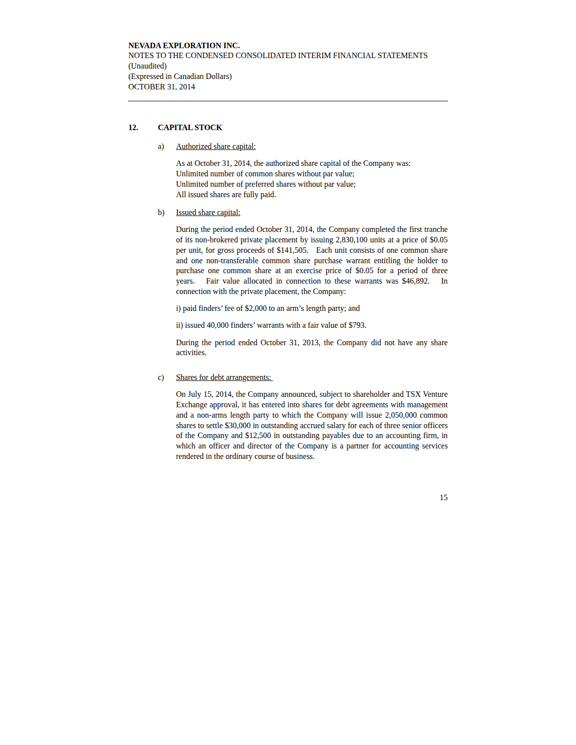Nevada Exploration Inc.
Notes to the Condensed Consolidated Interim Financial Statements
(Unaudited)
(Expressed in Canadian Dollars)
October 31, 2014
12.
CAPITAL STOCK
a)
Authorized share capital:
As at October 31, 2014, the authorized share capital of the Company was:
Unlimited number of common shares without par value;
Unlimited number of preferred shares without par value;
All issued shares are fully paid.
b)
Issued share capital:
During the period ended October 31, 2014, the Company completed the first tranche of its non-brokered private placement by issuing 2,830,100 units at a price of $0.05 per unit, for gross proceeds of $141,505. Each unit consists of one common share and one non-transferable common share purchase warrant entitling the holder to purchase one common share at an exercise price of $0.05 for a period of three years. Fair value allocated in connection to these warrants was $46,892. In connection with the private placement, the Company:
i) paid finders’ fee of $2,000 to an arm’s length party; and
ii) issued 40,000 finders’ warrants with a fair value of $793.
During the period ended October 31, 2013, the Company did not have any share activities.
c)
Shares for debt arrangements:
On July 15, 2014, the Company announced, subject to shareholder and TSX Venture Exchange approval, it has entered into shares for debt agreements with management and a non-arms length party to which the Company will issue 2,050,000 common shares to settle $30,000 in outstanding accrued salary for each of three senior officers of the Company and $12,500 in outstanding payables due to an accounting firm, in which an officer and director of the Company is a partner for accounting services rendered in the ordinary course of business.
15